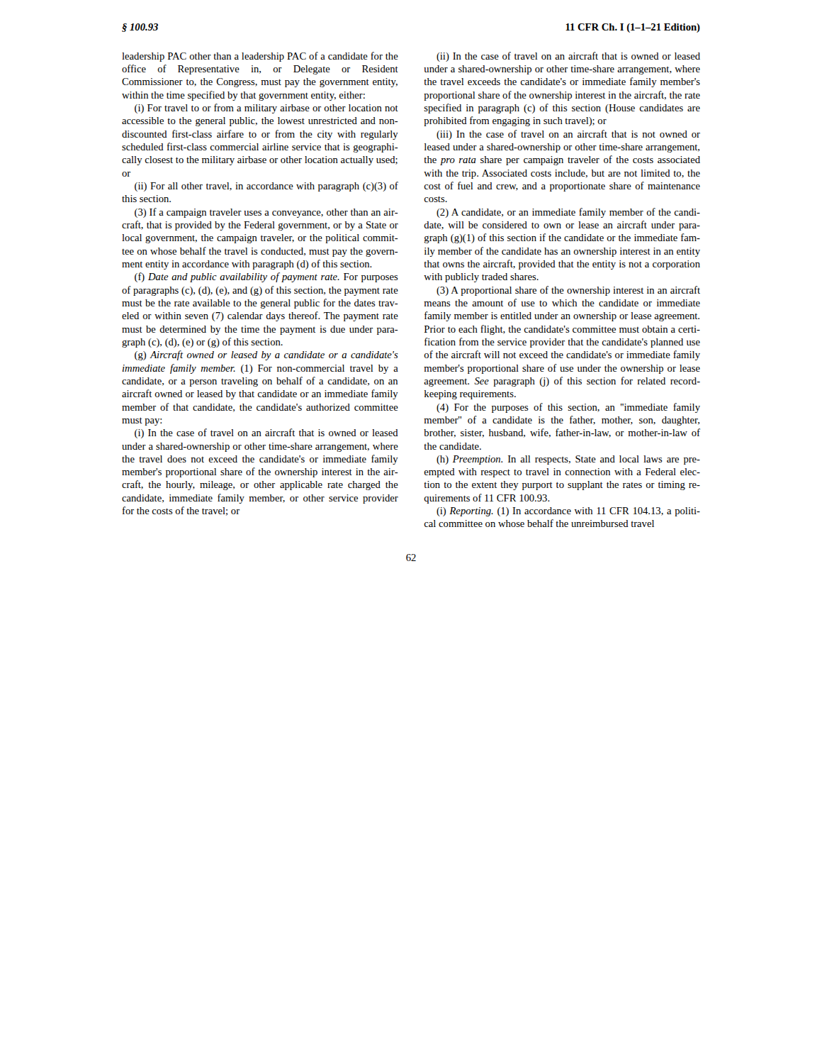§ 100.93 11 CFR Ch. I (1–1–21 Edition)
leadership PAC other than a leadership PAC of a candidate for the office of Representative in, or Delegate or Resident Commissioner to, the Congress, must pay the government entity, within the time specified by that government entity, either:
(i) For travel to or from a military airbase or other location not accessible to the general public, the lowest unrestricted and non-discounted first-class airfare to or from the city with regularly scheduled first-class commercial airline service that is geographically closest to the military airbase or other location actually used; or
(ii) For all other travel, in accordance with paragraph (c)(3) of this section.
(3) If a campaign traveler uses a conveyance, other than an aircraft, that is provided by the Federal government, or by a State or local government, the campaign traveler, or the political committee on whose behalf the travel is conducted, must pay the government entity in accordance with paragraph (d) of this section.
(f) Date and public availability of payment rate. For purposes of paragraphs (c), (d), (e), and (g) of this section, the payment rate must be the rate available to the general public for the dates traveled or within seven (7) calendar days thereof. The payment rate must be determined by the time the payment is due under paragraph (c), (d), (e) or (g) of this section.
(g) Aircraft owned or leased by a candidate or a candidate's immediate family member. (1) For non-commercial travel by a candidate, or a person traveling on behalf of a candidate, on an aircraft owned or leased by that candidate or an immediate family member of that candidate, the candidate's authorized committee must pay:
(i) In the case of travel on an aircraft that is owned or leased under a shared-ownership or other time-share arrangement, where the travel does not exceed the candidate's or immediate family member's proportional share of the ownership interest in the aircraft, the hourly, mileage, or other applicable rate charged the candidate, immediate family member, or other service provider for the costs of the travel; or
(ii) In the case of travel on an aircraft that is owned or leased under a shared-ownership or other time-share arrangement, where the travel exceeds the candidate's or immediate family member's proportional share of the ownership interest in the aircraft, the rate specified in paragraph (c) of this section (House candidates are prohibited from engaging in such travel); or
(iii) In the case of travel on an aircraft that is not owned or leased under a shared-ownership or other time-share arrangement, the pro rata share per campaign traveler of the costs associated with the trip. Associated costs include, but are not limited to, the cost of fuel and crew, and a proportionate share of maintenance costs.
(2) A candidate, or an immediate family member of the candidate, will be considered to own or lease an aircraft under paragraph (g)(1) of this section if the candidate or the immediate family member of the candidate has an ownership interest in an entity that owns the aircraft, provided that the entity is not a corporation with publicly traded shares.
(3) A proportional share of the ownership interest in an aircraft means the amount of use to which the candidate or immediate family member is entitled under an ownership or lease agreement. Prior to each flight, the candidate's committee must obtain a certification from the service provider that the candidate's planned use of the aircraft will not exceed the candidate's or immediate family member's proportional share of use under the ownership or lease agreement. See paragraph (j) of this section for related recordkeeping requirements.
(4) For the purposes of this section, an ''immediate family member'' of a candidate is the father, mother, son, daughter, brother, sister, husband, wife, father-in-law, or mother-in-law of the candidate.
(h) Preemption. In all respects, State and local laws are preempted with respect to travel in connection with a Federal election to the extent they purport to supplant the rates or timing requirements of 11 CFR 100.93.
(i) Reporting. (1) In accordance with 11 CFR 104.13, a political committee on whose behalf the unreimbursed travel
62